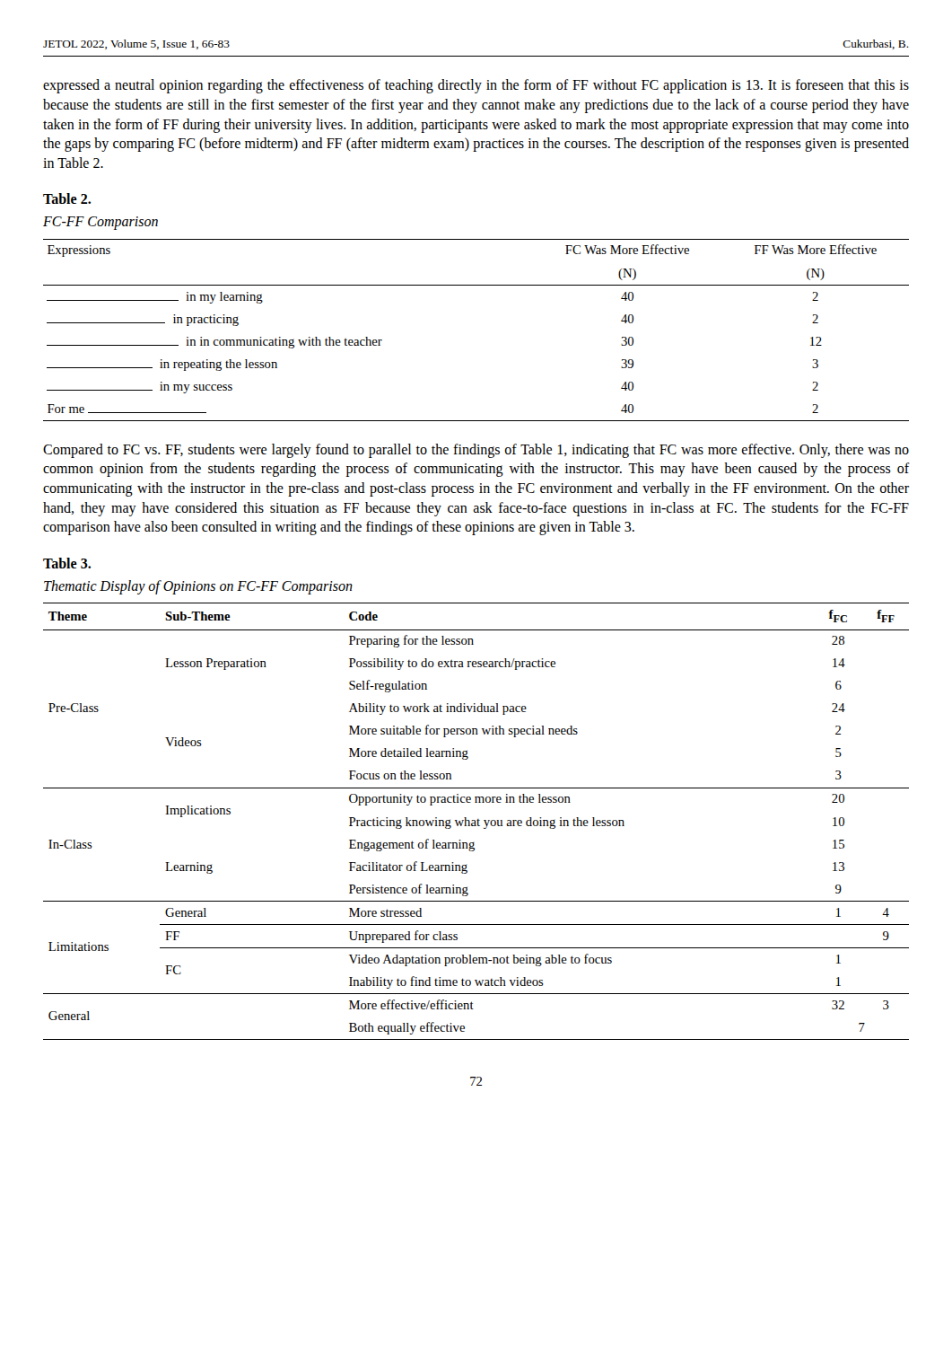JETOL 2022, Volume 5, Issue 1, 66-83 Cukurbasi, B.
expressed a neutral opinion regarding the effectiveness of teaching directly in the form of FF without FC application is 13. It is foreseen that this is because the students are still in the first semester of the first year and they cannot make any predictions due to the lack of a course period they have taken in the form of FF during their university lives. In addition, participants were asked to mark the most appropriate expression that may come into the gaps by comparing FC (before midterm) and FF (after midterm exam) practices in the courses. The description of the responses given is presented in Table 2.
Table 2.
FC-FF Comparison
| Expressions | FC Was More Effective | FF Was More Effective |
| --- | --- | --- |
| | (N) | (N) |
| in my learning | 40 | 2 |
| in practicing | 40 | 2 |
| in in communicating with the teacher | 30 | 12 |
| in repeating the lesson | 39 | 3 |
| in my success | 40 | 2 |
| For me | 40 | 2 |
Compared to FC vs. FF, students were largely found to parallel to the findings of Table 1, indicating that FC was more effective. Only, there was no common opinion from the students regarding the process of communicating with the instructor. This may have been caused by the process of communicating with the instructor in the pre-class and post-class process in the FC environment and verbally in the FF environment. On the other hand, they may have considered this situation as FF because they can ask face-to-face questions in in-class at FC. The students for the FC-FF comparison have also been consulted in writing and the findings of these opinions are given in Table 3.
Table 3.
Thematic Display of Opinions on FC-FF Comparison
| Theme | Sub-Theme | Code | f FC | f FF |
| --- | --- | --- | --- | --- |
| Pre-Class | Lesson Preparation | Preparing for the lesson | 28 | |
| Possibility to do extra research/practice | 14 | |
| Self-regulation | 6 | |
| Videos | Ability to work at individual pace | 24 | |
| More suitable for person with special needs | 2 | |
| More detailed learning | 5 | |
| Focus on the lesson | 3 | |
| In-Class | Implications | Opportunity to practice more in the lesson | 20 | |
| Practicing knowing what you are doing in the lesson | 10 | |
| Learning | Engagement of learning | 15 | |
| Facilitator of Learning | 13 | |
| Persistence of learning | 9 | |
| Limitations | General | More stressed | 1 | 4 |
| FF | Unprepared for class | | 9 |
| FC | Video Adaptation problem-not being able to focus | 1 | |
| Inability to find time to watch videos | 1 | |
| General | | More effective/efficient | 32 | 3 |
| | Both equally effective | 7 |
72